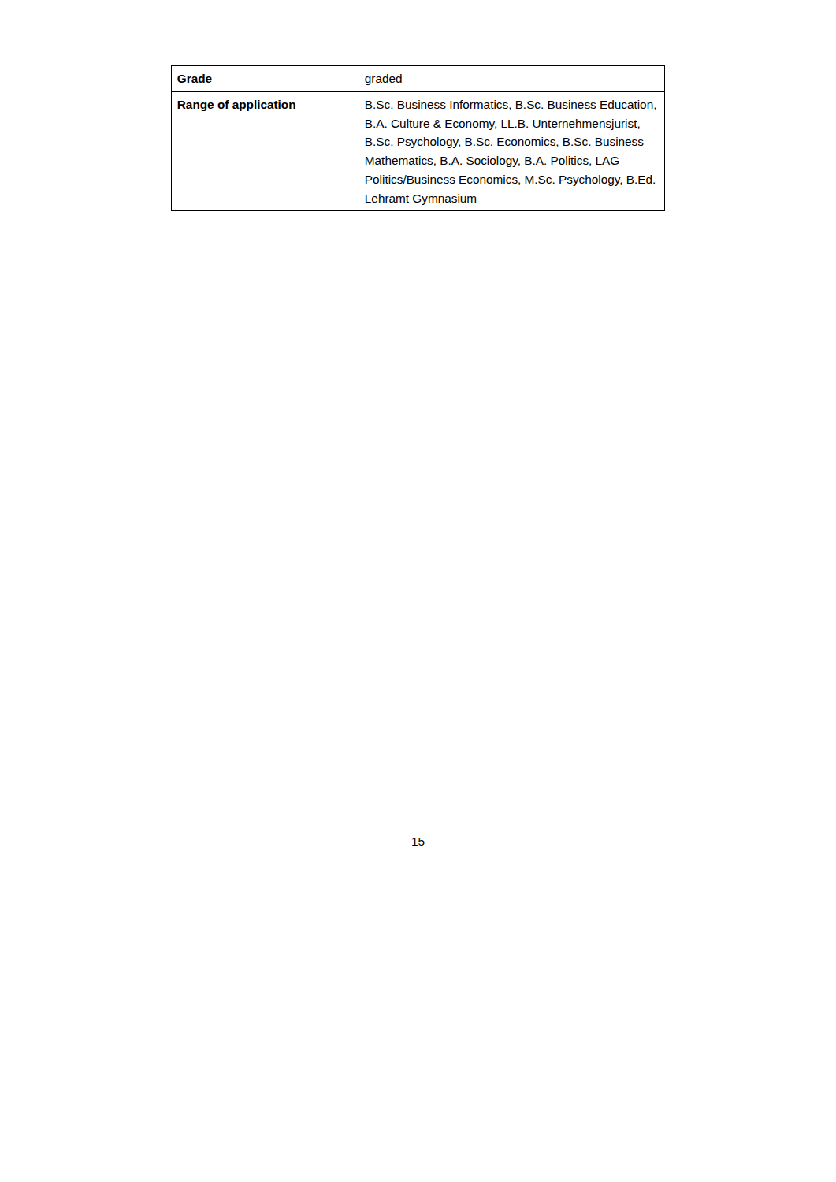| Grade | graded |
| Range of application | B.Sc. Business Informatics, B.Sc. Business Education, B.A. Culture & Economy, LL.B. Unternehmensjurist, B.Sc. Psychology, B.Sc. Economics, B.Sc. Business Mathematics, B.A. Sociology, B.A. Politics, LAG Politics/Business Economics, M.Sc. Psychology, B.Ed. Lehramt Gymnasium |
15